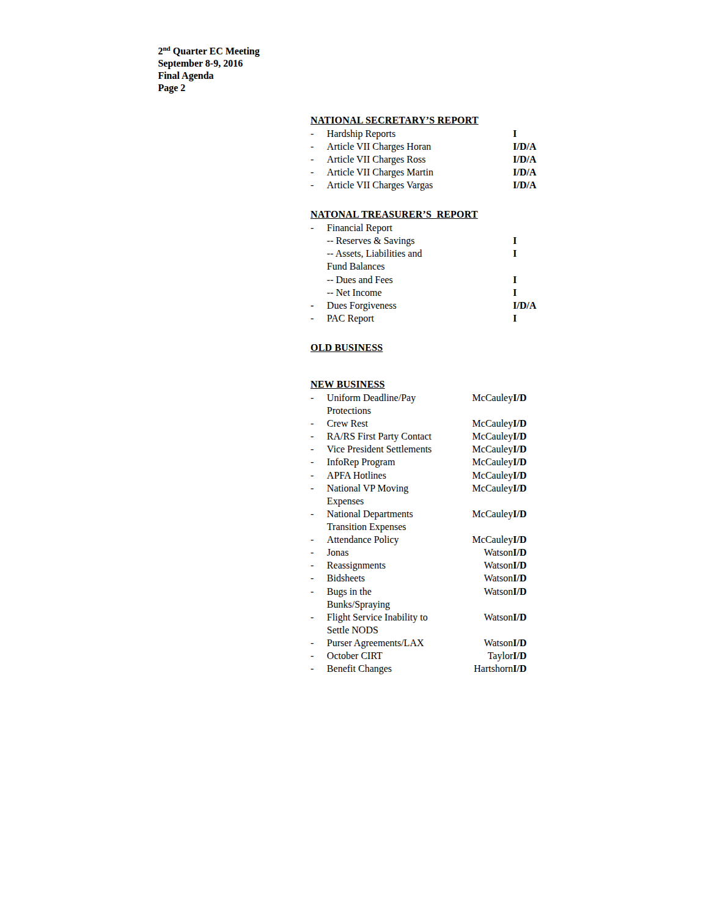2nd Quarter EC Meeting
September 8-9, 2016
Final Agenda
Page 2
NATIONAL SECRETARY’S REPORT
| - | Hardship Reports | | I |
| - | Article VII Charges Horan | | I/D/A |
| - | Article VII Charges Ross | | I/D/A |
| - | Article VII Charges Martin | | I/D/A |
| - | Article VII Charges Vargas | | I/D/A |
NATONAL TREASURER’S REPORT
| - | Financial Report | | |
| | -- Reserves & Savings | | I |
| | -- Assets, Liabilities and Fund Balances | | I |
| | -- Dues and Fees | | I |
| | -- Net Income | | I |
| - | Dues Forgiveness | | I/D/A |
| - | PAC Report | | I |
OLD BUSINESS
NEW BUSINESS
| - | Uniform Deadline/Pay Protections | McCauley | I/D |
| - | Crew Rest | McCauley | I/D |
| - | RA/RS First Party Contact | McCauley | I/D |
| - | Vice President Settlements | McCauley | I/D |
| - | InfoRep Program | McCauley | I/D |
| - | APFA Hotlines | McCauley | I/D |
| - | National VP Moving Expenses | McCauley | I/D |
| - | National Departments Transition Expenses | McCauley | I/D |
| - | Attendance Policy | McCauley | I/D |
| - | Jonas | Watson | I/D |
| - | Reassignments | Watson | I/D |
| - | Bidsheets | Watson | I/D |
| - | Bugs in the Bunks/Spraying | Watson | I/D |
| - | Flight Service Inability to Settle NODS | Watson | I/D |
| - | Purser Agreements/LAX | Watson | I/D |
| - | October CIRT | Taylor | I/D |
| - | Benefit Changes | Hartshorn | I/D |